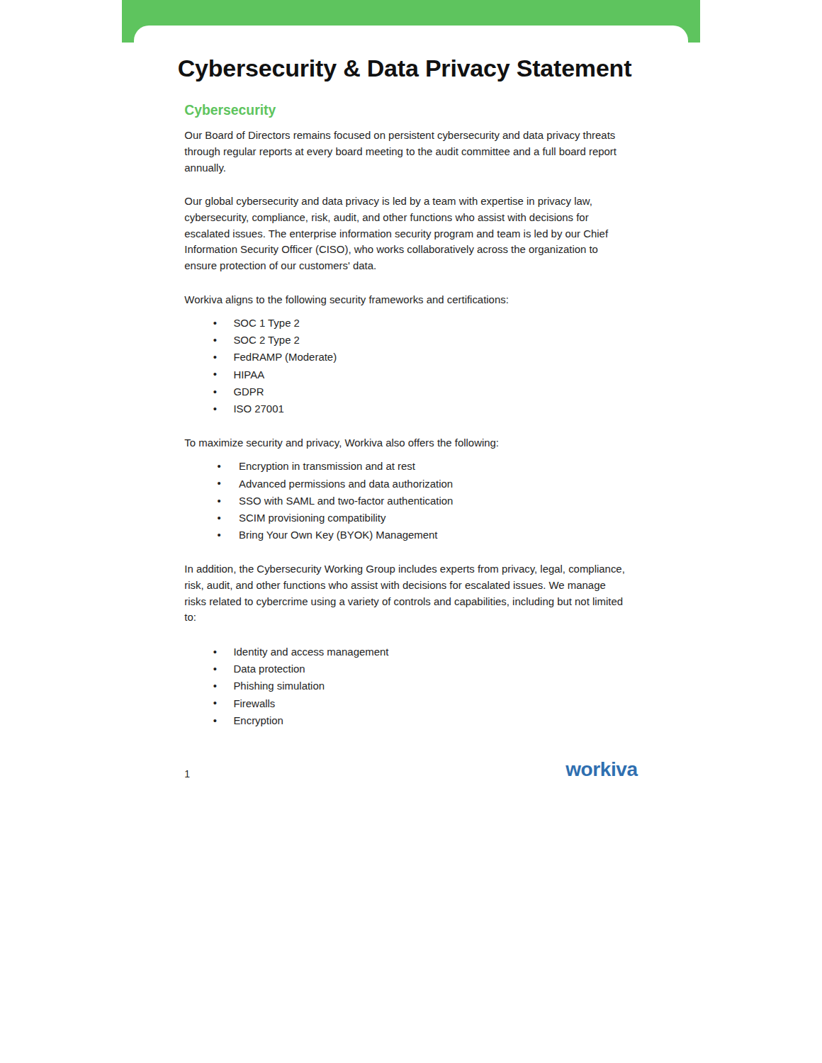Cybersecurity & Data Privacy Statement
Cybersecurity
Our Board of Directors remains focused on persistent cybersecurity and data privacy threats through regular reports at every board meeting to the audit committee and a full board report annually.
Our global cybersecurity and data privacy is led by a team with expertise in privacy law, cybersecurity, compliance, risk, audit, and other functions who assist with decisions for escalated issues. The enterprise information security program and team is led by our Chief Information Security Officer (CISO), who works collaboratively across the organization to ensure protection of our customers' data.
Workiva aligns to the following security frameworks and certifications:
SOC 1 Type 2
SOC 2 Type 2
FedRAMP (Moderate)
HIPAA
GDPR
ISO 27001
To maximize security and privacy, Workiva also offers the following:
Encryption in transmission and at rest
Advanced permissions and data authorization
SSO with SAML and two-factor authentication
SCIM provisioning compatibility
Bring Your Own Key (BYOK) Management
In addition, the Cybersecurity Working Group includes experts from privacy, legal, compliance, risk, audit, and other functions who assist with decisions for escalated issues. We manage risks related to cybercrime using a variety of controls and capabilities, including but not limited to:
Identity and access management
Data protection
Phishing simulation
Firewalls
Encryption
1
workiva